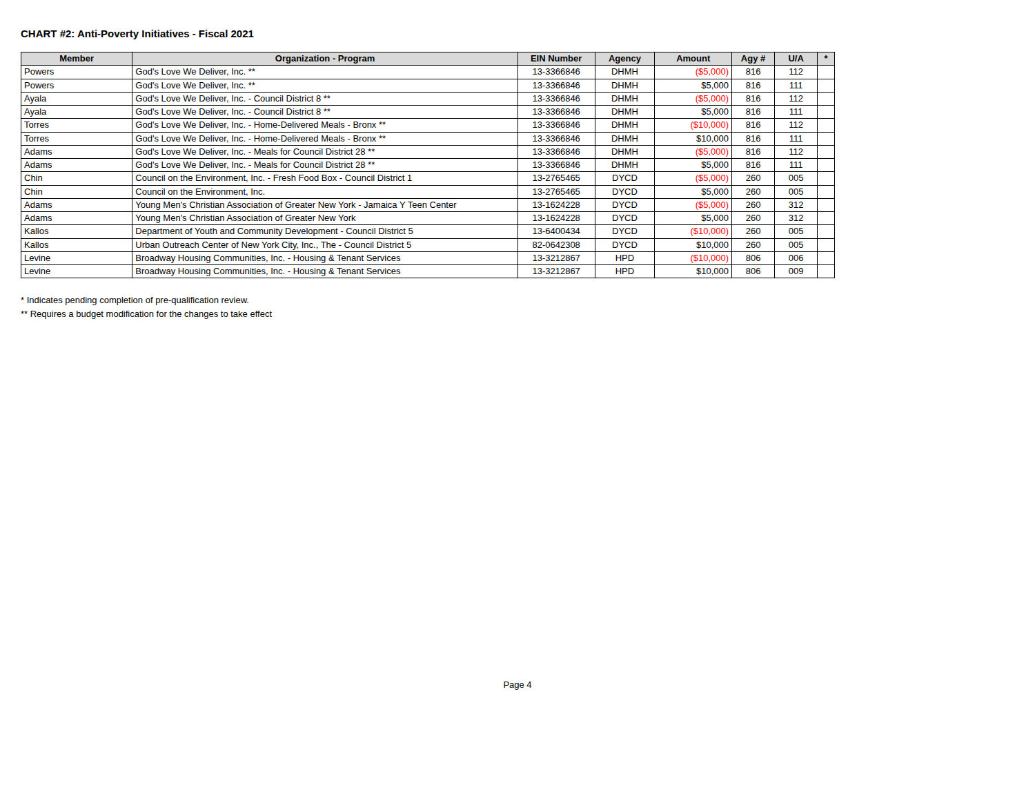CHART #2: Anti-Poverty Initiatives - Fiscal 2021
| Member | Organization - Program | EIN Number | Agency | Amount | Agy # | U/A | * |
| --- | --- | --- | --- | --- | --- | --- | --- |
| Powers | God's Love We Deliver, Inc. ** | 13-3366846 | DHMH | ($5,000) | 816 | 112 | |
| Powers | God's Love We Deliver, Inc. ** | 13-3366846 | DHMH | $5,000 | 816 | 111 | |
| Ayala | God's Love We Deliver, Inc. - Council District 8 ** | 13-3366846 | DHMH | ($5,000) | 816 | 112 | |
| Ayala | God's Love We Deliver, Inc. - Council District 8 ** | 13-3366846 | DHMH | $5,000 | 816 | 111 | |
| Torres | God's Love We Deliver, Inc. - Home-Delivered Meals - Bronx ** | 13-3366846 | DHMH | ($10,000) | 816 | 112 | |
| Torres | God's Love We Deliver, Inc. - Home-Delivered Meals - Bronx ** | 13-3366846 | DHMH | $10,000 | 816 | 111 | |
| Adams | God's Love We Deliver, Inc. - Meals for Council District 28 ** | 13-3366846 | DHMH | ($5,000) | 816 | 112 | |
| Adams | God's Love We Deliver, Inc. - Meals for Council District 28 ** | 13-3366846 | DHMH | $5,000 | 816 | 111 | |
| Chin | Council on the Environment, Inc. - Fresh Food Box - Council District 1 | 13-2765465 | DYCD | ($5,000) | 260 | 005 | |
| Chin | Council on the Environment, Inc. | 13-2765465 | DYCD | $5,000 | 260 | 005 | |
| Adams | Young Men's Christian Association of Greater New York - Jamaica Y Teen Center | 13-1624228 | DYCD | ($5,000) | 260 | 312 | |
| Adams | Young Men's Christian Association of Greater New York | 13-1624228 | DYCD | $5,000 | 260 | 312 | |
| Kallos | Department of Youth and Community Development - Council District 5 | 13-6400434 | DYCD | ($10,000) | 260 | 005 | |
| Kallos | Urban Outreach Center of New York City, Inc., The - Council District 5 | 82-0642308 | DYCD | $10,000 | 260 | 005 | |
| Levine | Broadway Housing Communities, Inc. - Housing & Tenant Services | 13-3212867 | HPD | ($10,000) | 806 | 006 | |
| Levine | Broadway Housing Communities, Inc. - Housing & Tenant Services | 13-3212867 | HPD | $10,000 | 806 | 009 | |
* Indicates pending completion of pre-qualification review.
** Requires a budget modification for the changes to take effect
Page 4